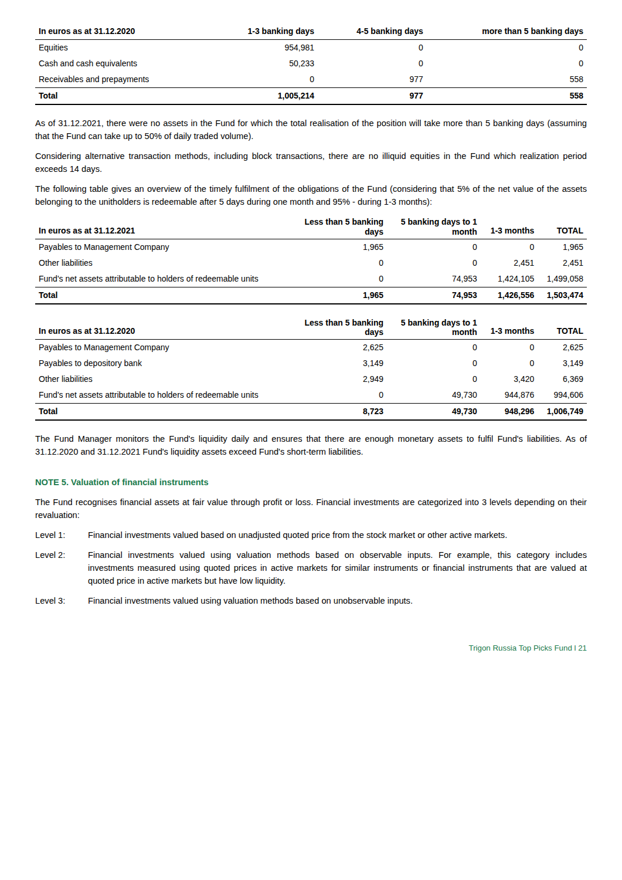| In euros as at 31.12.2020 | 1-3 banking days | 4-5 banking days | more than 5 banking days |
| --- | --- | --- | --- |
| Equities | 954,981 | 0 | 0 |
| Cash and cash equivalents | 50,233 | 0 | 0 |
| Receivables and prepayments | 0 | 977 | 558 |
| Total | 1,005,214 | 977 | 558 |
As of 31.12.2021, there were no assets in the Fund for which the total realisation of the position will take more than 5 banking days (assuming that the Fund can take up to 50% of daily traded volume).
Considering alternative transaction methods, including block transactions, there are no illiquid equities in the Fund which realization period exceeds 14 days.
The following table gives an overview of the timely fulfilment of the obligations of the Fund (considering that 5% of the net value of the assets belonging to the unitholders is redeemable after 5 days during one month and 95% - during 1-3 months):
| In euros as at 31.12.2021 | Less than 5 banking days | 5 banking days to 1 month | 1-3 months | TOTAL |
| --- | --- | --- | --- | --- |
| Payables to Management Company | 1,965 | 0 | 0 | 1,965 |
| Other liabilities | 0 | 0 | 2,451 | 2,451 |
| Fund's net assets attributable to holders of redeemable units | 0 | 74,953 | 1,424,105 | 1,499,058 |
| Total | 1,965 | 74,953 | 1,426,556 | 1,503,474 |
| In euros as at 31.12.2020 | Less than 5 banking days | 5 banking days to 1 month | 1-3 months | TOTAL |
| --- | --- | --- | --- | --- |
| Payables to Management Company | 2,625 | 0 | 0 | 2,625 |
| Payables to depository bank | 3,149 | 0 | 0 | 3,149 |
| Other liabilities | 2,949 | 0 | 3,420 | 6,369 |
| Fund's net assets attributable to holders of redeemable units | 0 | 49,730 | 944,876 | 994,606 |
| Total | 8,723 | 49,730 | 948,296 | 1,006,749 |
The Fund Manager monitors the Fund's liquidity daily and ensures that there are enough monetary assets to fulfil Fund's liabilities. As of 31.12.2020 and 31.12.2021 Fund's liquidity assets exceed Fund's short-term liabilities.
NOTE 5. Valuation of financial instruments
The Fund recognises financial assets at fair value through profit or loss. Financial investments are categorized into 3 levels depending on their revaluation:
Level 1:
Financial investments valued based on unadjusted quoted price from the stock market or other active markets.
Level 2:
Financial investments valued using valuation methods based on observable inputs. For example, this category includes investments measured using quoted prices in active markets for similar instruments or financial instruments that are valued at quoted price in active markets but have low liquidity.
Level 3:
Financial investments valued using valuation methods based on unobservable inputs.
Trigon Russia Top Picks Fund l 21